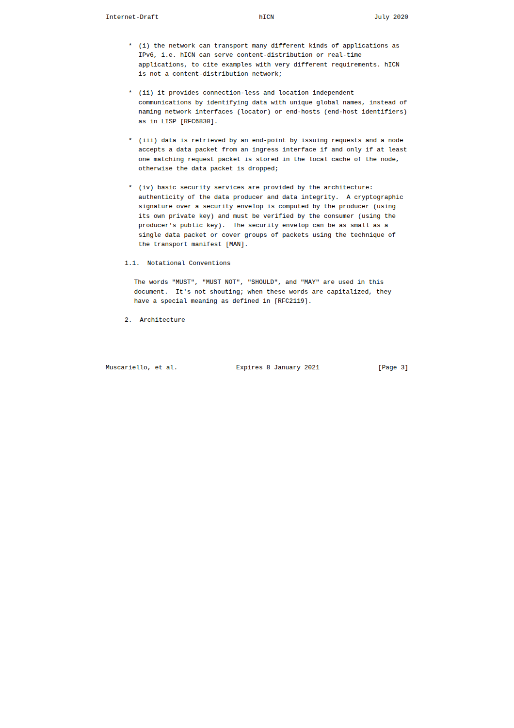Internet-Draft
hICN
July 2020
(i) the network can transport many different kinds of applications as IPv6, i.e. hICN can serve content-distribution or real-time applications, to cite examples with very different requirements. hICN is not a content-distribution network;
(ii) it provides connection-less and location independent communications by identifying data with unique global names, instead of naming network interfaces (locator) or end-hosts (end-host identifiers) as in LISP [RFC6830].
(iii) data is retrieved by an end-point by issuing requests and a node accepts a data packet from an ingress interface if and only if at least one matching request packet is stored in the local cache of the node, otherwise the data packet is dropped;
(iv) basic security services are provided by the architecture: authenticity of the data producer and data integrity. A cryptographic signature over a security envelop is computed by the producer (using its own private key) and must be verified by the consumer (using the producer's public key). The security envelop can be as small as a single data packet or cover groups of packets using the technique of the transport manifest [MAN].
1.1. Notational Conventions
The words "MUST", "MUST NOT", "SHOULD", and "MAY" are used in this document. It's not shouting; when these words are capitalized, they have a special meaning as defined in [RFC2119].
2. Architecture
Muscariello, et al.
Expires 8 January 2021
[Page 3]